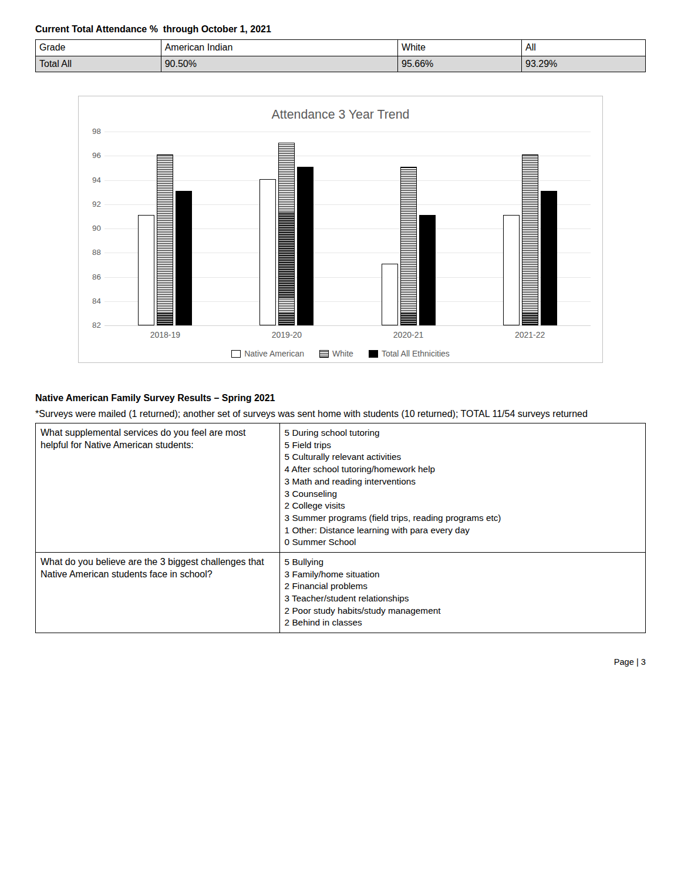Current Total Attendance % through October 1, 2021
| Grade | American Indian | White | All |
| Total All | 90.50% | 95.66% | 93.29% |
Attendance 3 Year Trend
98
96
94
92
90
88
86
84
82
2018-19 2019-20 2020-21 2021-22
Native American
White
Total All Ethnicities
Native American Family Survey Results – Spring 2021
*Surveys were mailed (1 returned); another set of surveys was sent home with students (10 returned); TOTAL 11/54 surveys returned
| What supplemental services do you feel are most helpful for Native American students: | 5 During school tutoring 5 Field trips 5 Culturally relevant activities 4 After school tutoring/homework help 3 Math and reading interventions 3 Counseling 2 College visits 3 Summer programs (field trips, reading programs etc) 1 Other: Distance learning with para every day 0 Summer School |
| What do you believe are the 3 biggest challenges that Native American students face in school? | 5 Bullying 3 Family/home situation 2 Financial problems 3 Teacher/student relationships 2 Poor study habits/study management 2 Behind in classes |
Page | 3